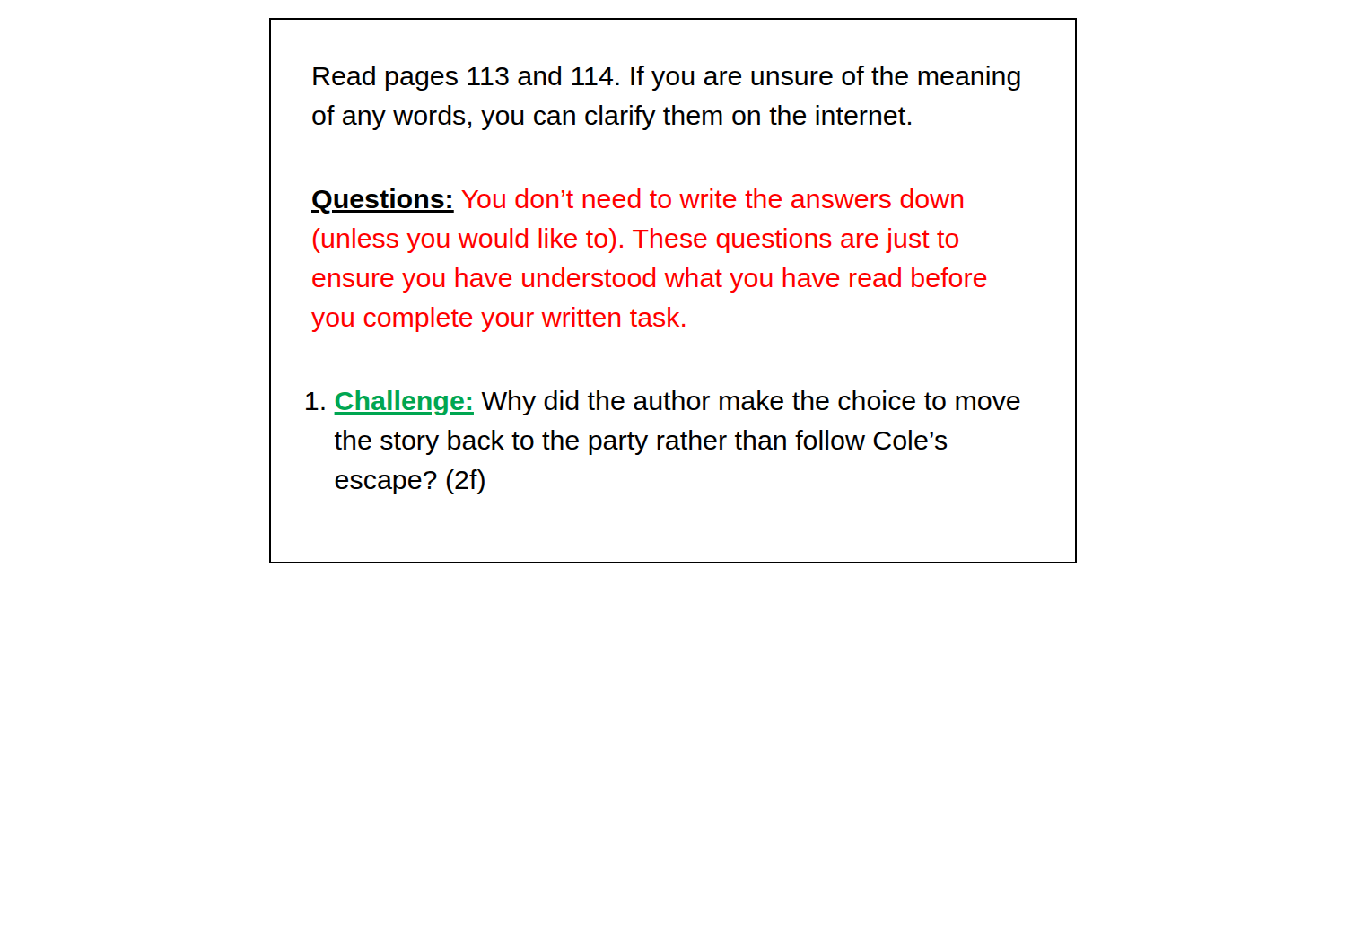Read pages 113 and 114. If you are unsure of the meaning of any words, you can clarify them on the internet.
Questions: You don’t need to write the answers down (unless you would like to). These questions are just to ensure you have understood what you have read before you complete your written task.
Challenge: Why did the author make the choice to move the story back to the party rather than follow Cole’s escape? (2f)